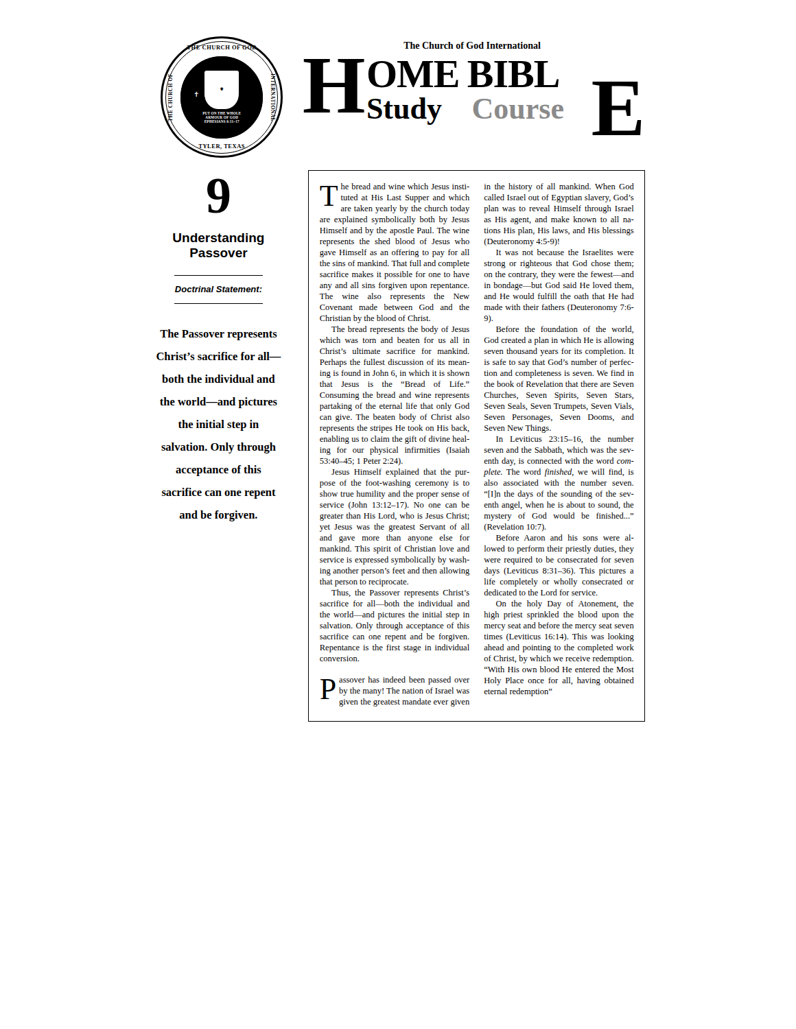The Church of God
The Church of
International
Tyler, Texas
✝✝
⚜
PUT ON THE WHOLE
ARMOUR OF GOD
EPHESIANS 6:11–17
The Church of God International
H OME BIBL E Study Course
9
Understanding
Passover
Doctrinal Statement:
The Passover represents Christ’s sacrifice for all—both the individual and the world—and pictures the initial step in salvation. Only through acceptance of this sacrifice can one repent and be forgiven.
The bread and wine which Jesus instituted at His Last Supper and which are taken yearly by the church today are explained symbolically both by Jesus Himself and by the apostle Paul. The wine represents the shed blood of Jesus who gave Himself as an offering to pay for all the sins of mankind. That full and complete sacrifice makes it possible for one to have any and all sins forgiven upon repentance. The wine also represents the New Covenant made between God and the Christian by the blood of Christ.
The bread represents the body of Jesus which was torn and beaten for us all in Christ’s ultimate sacrifice for mankind. Perhaps the fullest discussion of its meaning is found in John 6, in which it is shown that Jesus is the “Bread of Life.” Consuming the bread and wine represents partaking of the eternal life that only God can give. The beaten body of Christ also represents the stripes He took on His back, enabling us to claim the gift of divine healing for our physical infirmities (Isaiah 53:40–45; 1 Peter 2:24).
Jesus Himself explained that the purpose of the foot-washing ceremony is to show true humility and the proper sense of service (John 13:12–17). No one can be greater than His Lord, who is Jesus Christ; yet Jesus was the greatest Servant of all and gave more than anyone else for mankind. This spirit of Christian love and service is expressed symbolically by washing another person’s feet and then allowing that person to reciprocate.
Thus, the Passover represents Christ’s sacrifice for all—both the individual and the world—and pictures the initial step in salvation. Only through acceptance of this sacrifice can one repent and be forgiven. Repentance is the first stage in individual conversion.
Passover has indeed been passed over by the many! The nation of Israel was given the greatest mandate ever given in the history of all mankind. When God called Israel out of Egyptian slavery, God’s plan was to reveal Himself through Israel as His agent, and make known to all nations His plan, His laws, and His blessings (Deuteronomy 4:5-9)!
It was not because the Israelites were strong or righteous that God chose them; on the contrary, they were the fewest—and in bondage—but God said He loved them, and He would fulfill the oath that He had made with their fathers (Deuteronomy 7:6-9).
Before the foundation of the world, God created a plan in which He is allowing seven thousand years for its completion. It is safe to say that God’s number of perfection and completeness is seven. We find in the book of Revelation that there are Seven Churches, Seven Spirits, Seven Stars, Seven Seals, Seven Trumpets, Seven Vials, Seven Personages, Seven Dooms, and Seven New Things.
In Leviticus 23:15–16, the number seven and the Sabbath, which was the seventh day, is connected with the word complete. The word finished, we will find, is also associated with the number seven. “[I]n the days of the sounding of the seventh angel, when he is about to sound, the mystery of God would be finished...” (Revelation 10:7).
Before Aaron and his sons were allowed to perform their priestly duties, they were required to be consecrated for seven days (Leviticus 8:31–36). This pictures a life completely or wholly consecrated or dedicated to the Lord for service.
On the holy Day of Atonement, the high priest sprinkled the blood upon the mercy seat and before the mercy seat seven times (Leviticus 16:14). This was looking ahead and pointing to the completed work of Christ, by which we receive redemption. “With His own blood He entered the Most Holy Place once for all, having obtained eternal redemption”